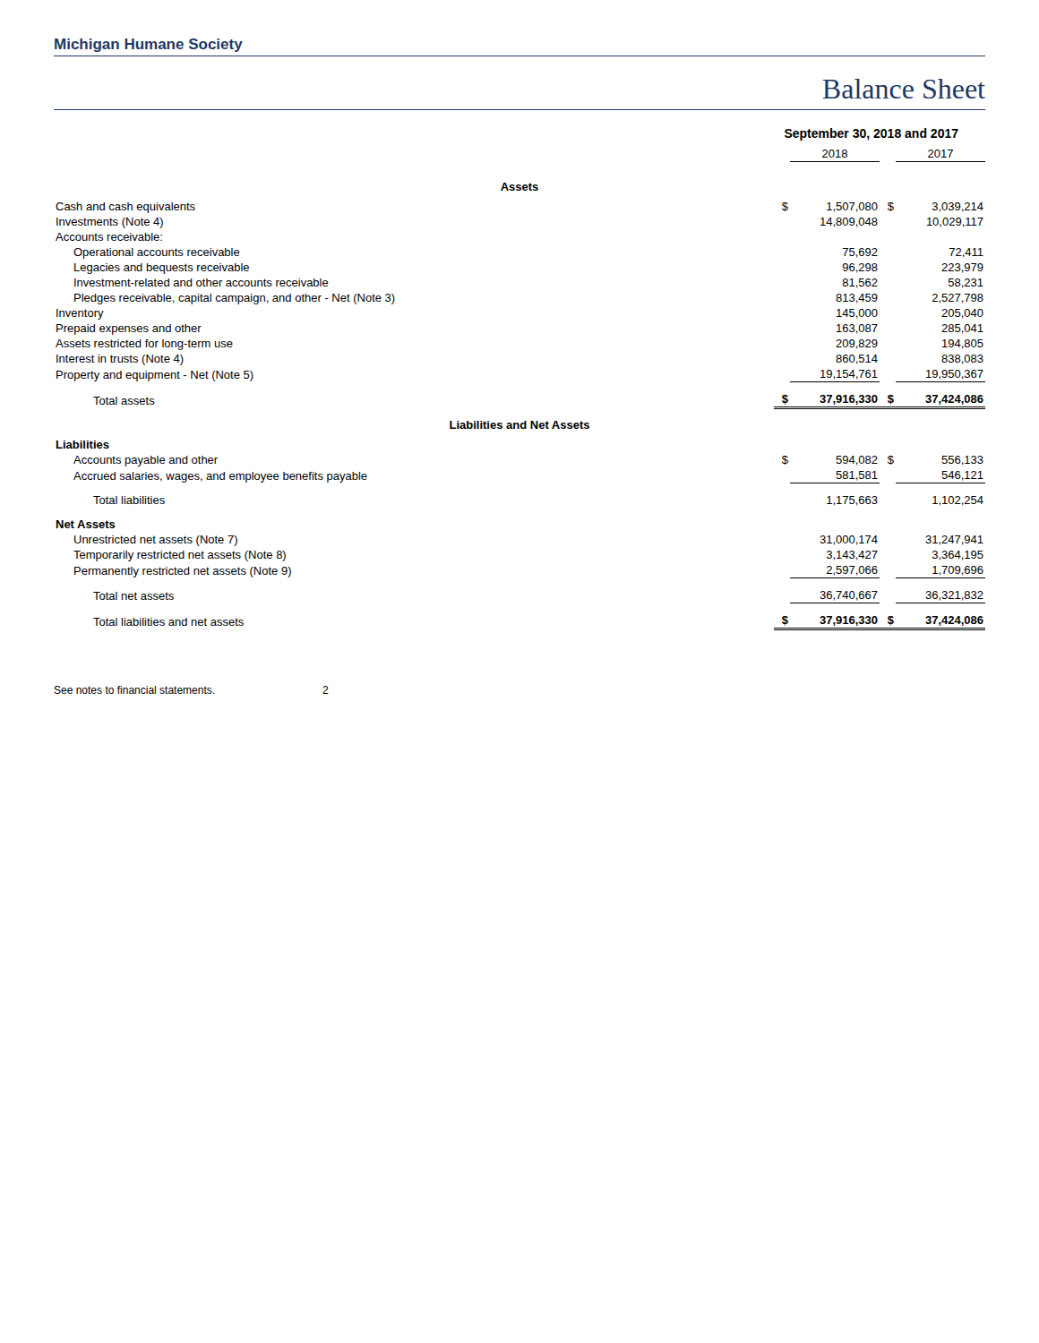Michigan Humane Society
Balance Sheet
September 30, 2018 and 2017
| | | 2018 | | 2017 |
| Assets |
| Cash and cash equivalents | $ | 1,507,080 | $ | 3,039,214 |
| Investments (Note 4) | | 14,809,048 | | 10,029,117 |
| Accounts receivable: | | | | |
| Operational accounts receivable | | 75,692 | | 72,411 |
| Legacies and bequests receivable | | 96,298 | | 223,979 |
| Investment-related and other accounts receivable | | 81,562 | | 58,231 |
| Pledges receivable, capital campaign, and other - Net (Note 3) | | 813,459 | | 2,527,798 |
| Inventory | | 145,000 | | 205,040 |
| Prepaid expenses and other | | 163,087 | | 285,041 |
| Assets restricted for long-term use | | 209,829 | | 194,805 |
| Interest in trusts (Note 4) | | 860,514 | | 838,083 |
| Property and equipment - Net (Note 5) | | 19,154,761 | | 19,950,367 |
| Total assets | $ | 37,916,330 | $ | 37,424,086 |
| Liabilities and Net Assets |
| Liabilities | | | | |
| Accounts payable and other | $ | 594,082 | $ | 556,133 |
| Accrued salaries, wages, and employee benefits payable | | 581,581 | | 546,121 |
| Total liabilities | | 1,175,663 | | 1,102,254 |
| Net Assets | | | | |
| Unrestricted net assets (Note 7) | | 31,000,174 | | 31,247,941 |
| Temporarily restricted net assets (Note 8) | | 3,143,427 | | 3,364,195 |
| Permanently restricted net assets (Note 9) | | 2,597,066 | | 1,709,696 |
| Total net assets | | 36,740,667 | | 36,321,832 |
| Total liabilities and net assets | $ | 37,916,330 | $ | 37,424,086 |
See notes to financial statements.2